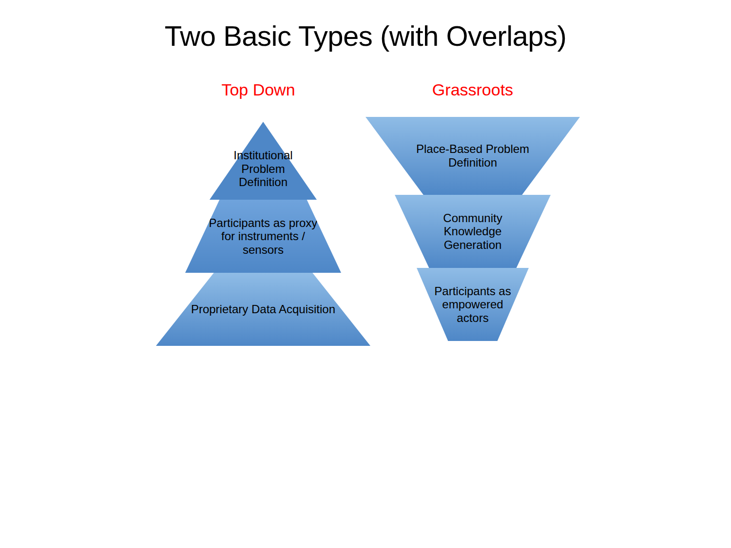Two Basic Types (with Overlaps)
Top Down
Grassroots
Institutional Problem Definition
Participants as proxy for instruments / sensors
Proprietary Data Acquisition
Place-Based Problem Definition
Community Knowledge Generation
Participants as empowered actors